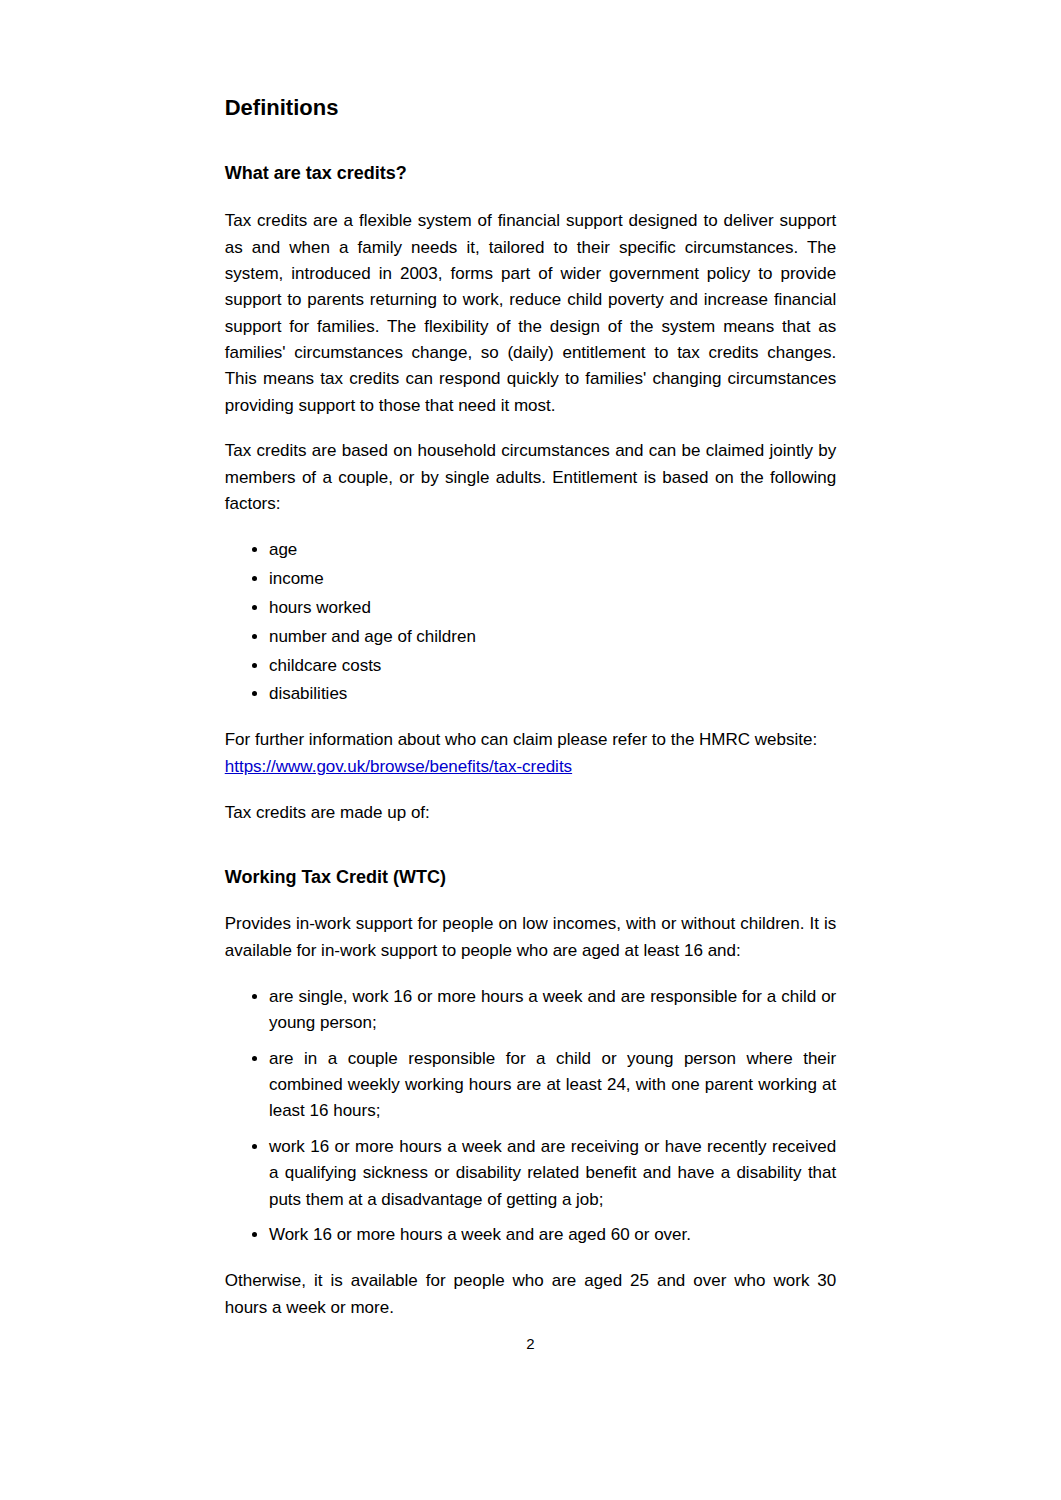Definitions
What are tax credits?
Tax credits are a flexible system of financial support designed to deliver support as and when a family needs it, tailored to their specific circumstances. The system, introduced in 2003, forms part of wider government policy to provide support to parents returning to work, reduce child poverty and increase financial support for families. The flexibility of the design of the system means that as families' circumstances change, so (daily) entitlement to tax credits changes. This means tax credits can respond quickly to families' changing circumstances providing support to those that need it most.
Tax credits are based on household circumstances and can be claimed jointly by members of a couple, or by single adults. Entitlement is based on the following factors:
age
income
hours worked
number and age of children
childcare costs
disabilities
For further information about who can claim please refer to the HMRC website:
https://www.gov.uk/browse/benefits/tax-credits
Tax credits are made up of:
Working Tax Credit (WTC)
Provides in-work support for people on low incomes, with or without children. It is available for in-work support to people who are aged at least 16 and:
are single, work 16 or more hours a week and are responsible for a child or young person;
are in a couple responsible for a child or young person where their combined weekly working hours are at least 24, with one parent working at least 16 hours;
work 16 or more hours a week and are receiving or have recently received a qualifying sickness or disability related benefit and have a disability that puts them at a disadvantage of getting a job;
Work 16 or more hours a week and are aged 60 or over.
Otherwise, it is available for people who are aged 25 and over who work 30 hours a week or more.
2